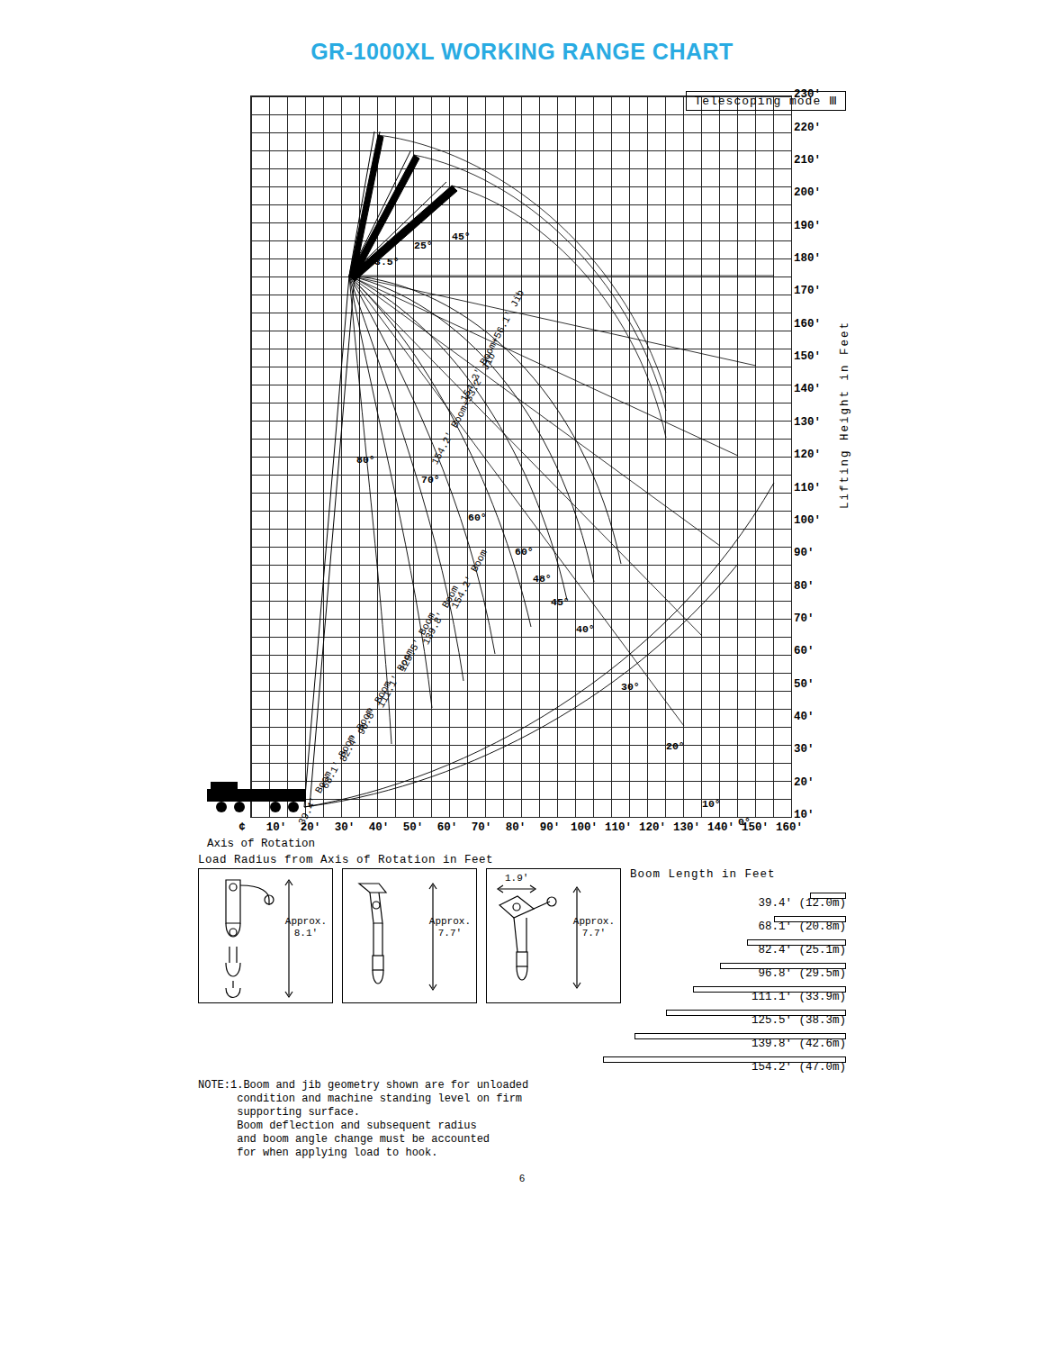GR-1000XL WORKING RANGE CHART
Telescoping mode Ⅲ
154.2' Boom+56.1' Jib
154.2' Boom+33.2' Jib
154.2' Boom
139.8' Boom
125.5' Boom
111.1' Boom
96.8' Boom
82.4' Boom
68.1' Boom
39.4' Boom
3.5°
25°
45°
80°
70°
60°
60°
48°
45°
40°
30°
20°
10°
0°
230'
220'
210'
200'
190'
180'
170'
160'
150'
140'
130'
120'
110'
100'
90'
80'
70'
60'
50'
40'
30'
20'
10'
Lifting Height in Feet
¢10'20'30'40'50'60'70'80'90'100'110'120'130'140'150'160'
Axis of Rotation
Load Radius from Axis of Rotation in Feet
Approx.
8.1'
Approx.
7.7'
1.9'
Approx.
7.7'
Boom Length in Feet
39.4' (12.0m)
68.1' (20.8m)
82.4' (25.1m)
96.8' (29.5m)
111.1' (33.9m)
125.5' (38.3m)
139.8' (42.6m)
154.2' (47.0m)
NOTE:1.Boom and jib geometry shown are for unloaded
condition and machine standing level on firm
supporting surface.
Boom deflection and subsequent radius
and boom angle change must be accounted
for when applying load to hook.
6